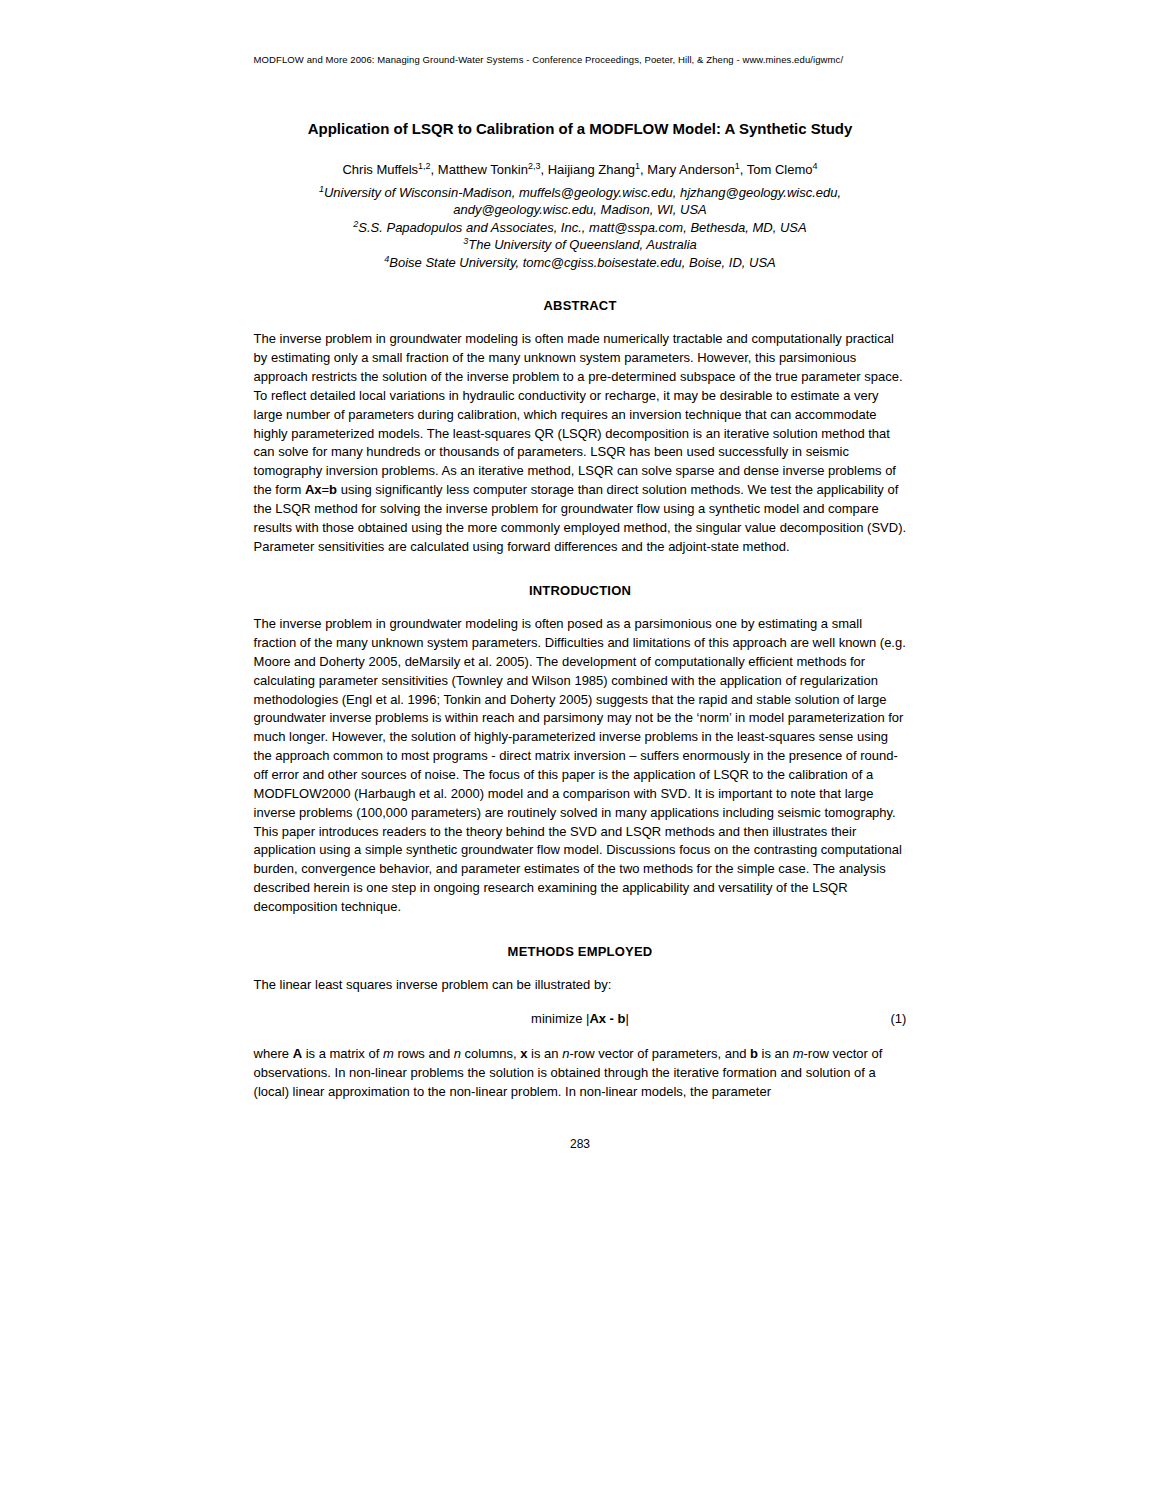MODFLOW and More 2006: Managing Ground-Water Systems - Conference Proceedings, Poeter, Hill, & Zheng - www.mines.edu/igwmc/
Application of LSQR to Calibration of a MODFLOW Model: A Synthetic Study
Chris Muffels1,2, Matthew Tonkin2,3, Haijiang Zhang1, Mary Anderson1, Tom Clemo4
1University of Wisconsin-Madison, muffels@geology.wisc.edu, hjzhang@geology.wisc.edu,
andy@geology.wisc.edu, Madison, WI, USA
2S.S. Papadopulos and Associates, Inc., matt@sspa.com, Bethesda, MD, USA
3The University of Queensland, Australia
4Boise State University, tomc@cgiss.boisestate.edu, Boise, ID, USA
ABSTRACT
The inverse problem in groundwater modeling is often made numerically tractable and computationally practical by estimating only a small fraction of the many unknown system parameters. However, this parsimonious approach restricts the solution of the inverse problem to a pre-determined subspace of the true parameter space. To reflect detailed local variations in hydraulic conductivity or recharge, it may be desirable to estimate a very large number of parameters during calibration, which requires an inversion technique that can accommodate highly parameterized models. The least-squares QR (LSQR) decomposition is an iterative solution method that can solve for many hundreds or thousands of parameters. LSQR has been used successfully in seismic tomography inversion problems. As an iterative method, LSQR can solve sparse and dense inverse problems of the form Ax=b using significantly less computer storage than direct solution methods. We test the applicability of the LSQR method for solving the inverse problem for groundwater flow using a synthetic model and compare results with those obtained using the more commonly employed method, the singular value decomposition (SVD). Parameter sensitivities are calculated using forward differences and the adjoint-state method.
INTRODUCTION
The inverse problem in groundwater modeling is often posed as a parsimonious one by estimating a small fraction of the many unknown system parameters. Difficulties and limitations of this approach are well known (e.g. Moore and Doherty 2005, deMarsily et al. 2005). The development of computationally efficient methods for calculating parameter sensitivities (Townley and Wilson 1985) combined with the application of regularization methodologies (Engl et al. 1996; Tonkin and Doherty 2005) suggests that the rapid and stable solution of large groundwater inverse problems is within reach and parsimony may not be the ‘norm’ in model parameterization for much longer. However, the solution of highly-parameterized inverse problems in the least-squares sense using the approach common to most programs - direct matrix inversion – suffers enormously in the presence of round-off error and other sources of noise. The focus of this paper is the application of LSQR to the calibration of a MODFLOW2000 (Harbaugh et al. 2000) model and a comparison with SVD. It is important to note that large inverse problems (100,000 parameters) are routinely solved in many applications including seismic tomography. This paper introduces readers to the theory behind the SVD and LSQR methods and then illustrates their application using a simple synthetic groundwater flow model. Discussions focus on the contrasting computational burden, convergence behavior, and parameter estimates of the two methods for the simple case. The analysis described herein is one step in ongoing research examining the applicability and versatility of the LSQR decomposition technique.
METHODS EMPLOYED
The linear least squares inverse problem can be illustrated by:
minimize |Ax - b|(1)
where A is a matrix of m rows and n columns, x is an n-row vector of parameters, and b is an m-row vector of observations. In non-linear problems the solution is obtained through the iterative formation and solution of a (local) linear approximation to the non-linear problem. In non-linear models, the parameter
283